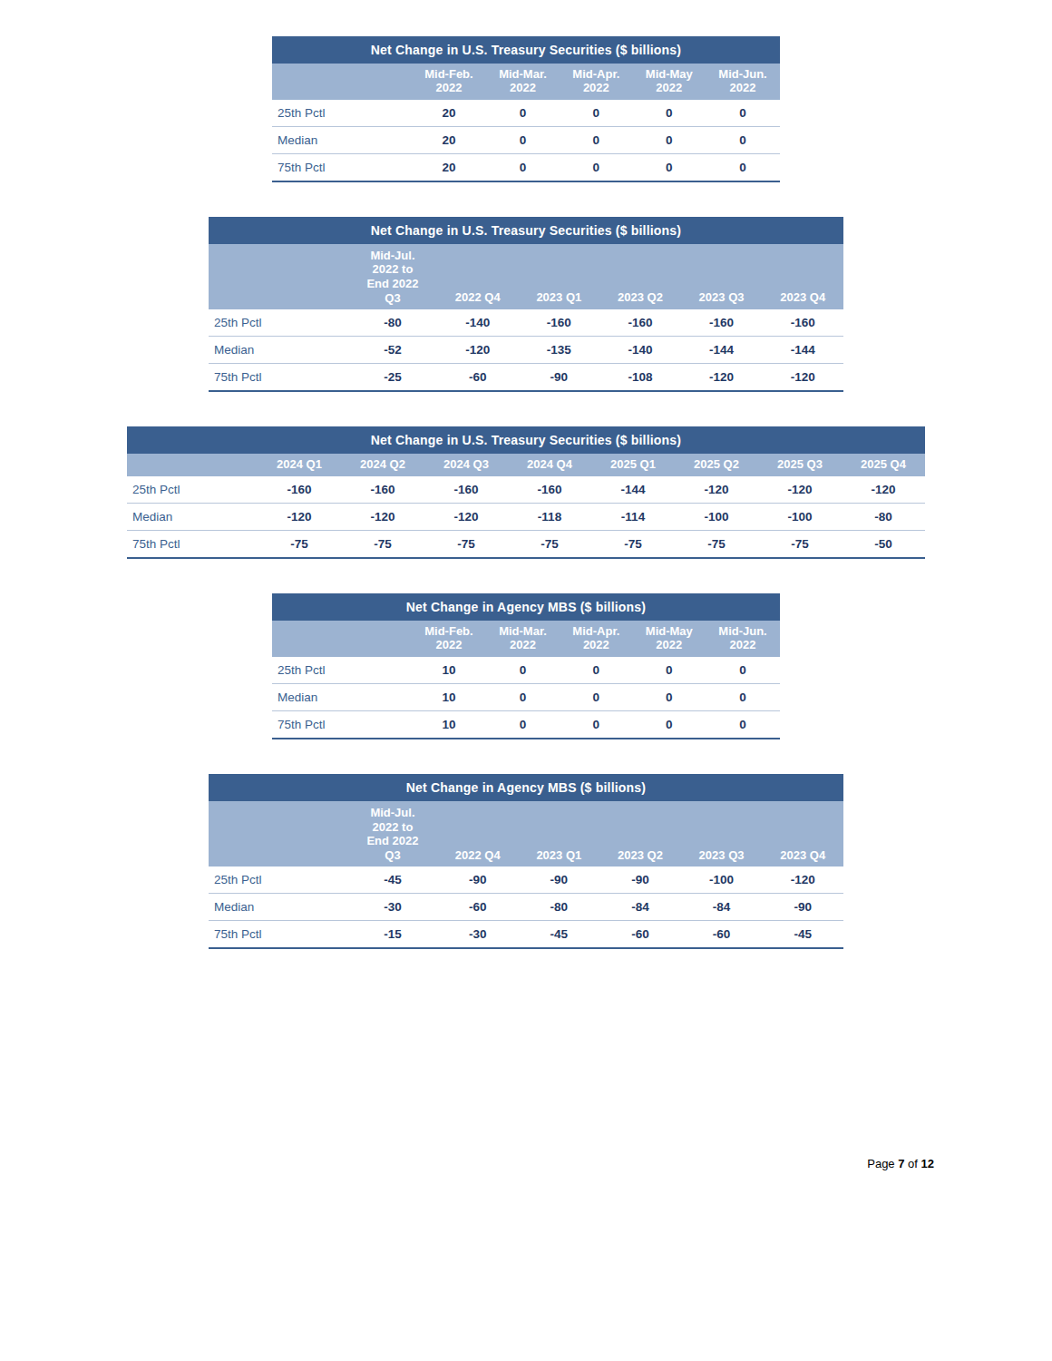Net Change in U.S. Treasury Securities ($ billions)
| | Mid-Feb. 2022 | Mid-Mar. 2022 | Mid-Apr. 2022 | Mid-May 2022 | Mid-Jun. 2022 |
| --- | --- | --- | --- | --- | --- |
| 25th Pctl | 20 | 0 | 0 | 0 | 0 |
| Median | 20 | 0 | 0 | 0 | 0 |
| 75th Pctl | 20 | 0 | 0 | 0 | 0 |
Net Change in U.S. Treasury Securities ($ billions)
| | Mid-Jul. 2022 to End 2022 Q3 | 2022 Q4 | 2023 Q1 | 2023 Q2 | 2023 Q3 | 2023 Q4 |
| --- | --- | --- | --- | --- | --- | --- |
| 25th Pctl | -80 | -140 | -160 | -160 | -160 | -160 |
| Median | -52 | -120 | -135 | -140 | -144 | -144 |
| 75th Pctl | -25 | -60 | -90 | -108 | -120 | -120 |
Net Change in U.S. Treasury Securities ($ billions)
| | 2024 Q1 | 2024 Q2 | 2024 Q3 | 2024 Q4 | 2025 Q1 | 2025 Q2 | 2025 Q3 | 2025 Q4 |
| --- | --- | --- | --- | --- | --- | --- | --- | --- |
| 25th Pctl | -160 | -160 | -160 | -160 | -144 | -120 | -120 | -120 |
| Median | -120 | -120 | -120 | -118 | -114 | -100 | -100 | -80 |
| 75th Pctl | -75 | -75 | -75 | -75 | -75 | -75 | -75 | -50 |
Net Change in Agency MBS ($ billions)
| | Mid-Feb. 2022 | Mid-Mar. 2022 | Mid-Apr. 2022 | Mid-May 2022 | Mid-Jun. 2022 |
| --- | --- | --- | --- | --- | --- |
| 25th Pctl | 10 | 0 | 0 | 0 | 0 |
| Median | 10 | 0 | 0 | 0 | 0 |
| 75th Pctl | 10 | 0 | 0 | 0 | 0 |
Net Change in Agency MBS ($ billions)
| | Mid-Jul. 2022 to End 2022 Q3 | 2022 Q4 | 2023 Q1 | 2023 Q2 | 2023 Q3 | 2023 Q4 |
| --- | --- | --- | --- | --- | --- | --- |
| 25th Pctl | -45 | -90 | -90 | -90 | -100 | -120 |
| Median | -30 | -60 | -80 | -84 | -84 | -90 |
| 75th Pctl | -15 | -30 | -45 | -60 | -60 | -45 |
Page 7 of 12